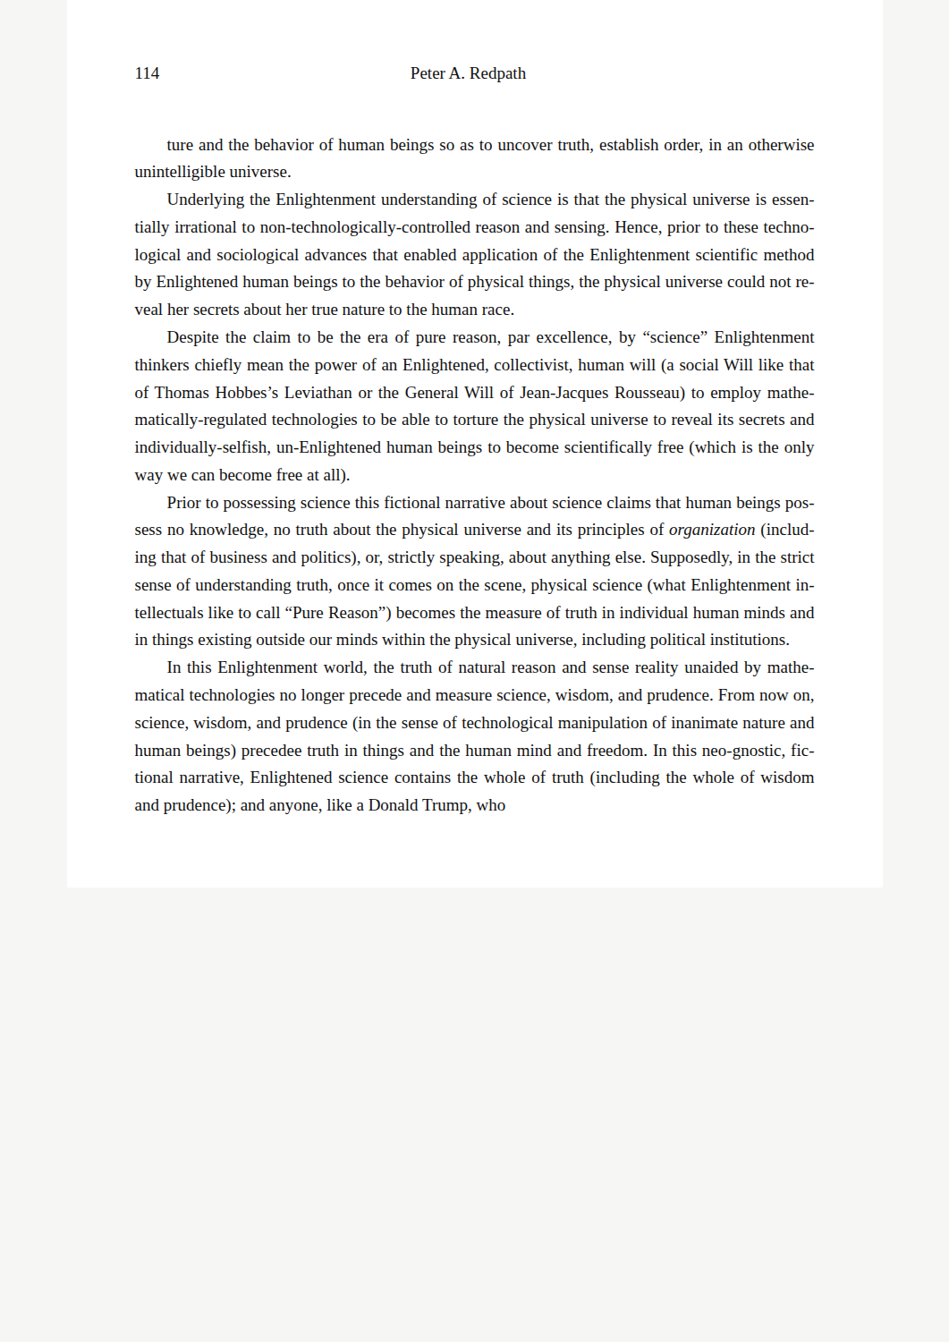114 Peter A. Redpath
ture and the behavior of human beings so as to uncover truth, establish order, in an otherwise unintelligible universe.
Underlying the Enlightenment understanding of science is that the physical universe is essentially irrational to non-technologically-controlled reason and sensing. Hence, prior to these technological and sociological advances that enabled application of the Enlightenment scientific method by Enlightened human beings to the behavior of physical things, the physical universe could not reveal her secrets about her true nature to the human race.
Despite the claim to be the era of pure reason, par excellence, by “science” Enlightenment thinkers chiefly mean the power of an Enlightened, collectivist, human will (a social Will like that of Thomas Hobbes’s Leviathan or the General Will of Jean-Jacques Rousseau) to employ mathematically-regulated technologies to be able to torture the physical universe to reveal its secrets and individually-selfish, un-Enlightened human beings to become scientifically free (which is the only way we can become free at all).
Prior to possessing science this fictional narrative about science claims that human beings possess no knowledge, no truth about the physical universe and its principles of organization (including that of business and politics), or, strictly speaking, about anything else. Supposedly, in the strict sense of understanding truth, once it comes on the scene, physical science (what Enlightenment intellectuals like to call “Pure Reason”) becomes the measure of truth in individual human minds and in things existing outside our minds within the physical universe, including political institutions.
In this Enlightenment world, the truth of natural reason and sense reality unaided by mathematical technologies no longer precede and measure science, wisdom, and prudence. From now on, science, wisdom, and prudence (in the sense of technological manipulation of inanimate nature and human beings) precedee truth in things and the human mind and freedom. In this neo-gnostic, fictional narrative, Enlightened science contains the whole of truth (including the whole of wisdom and prudence); and anyone, like a Donald Trump, who